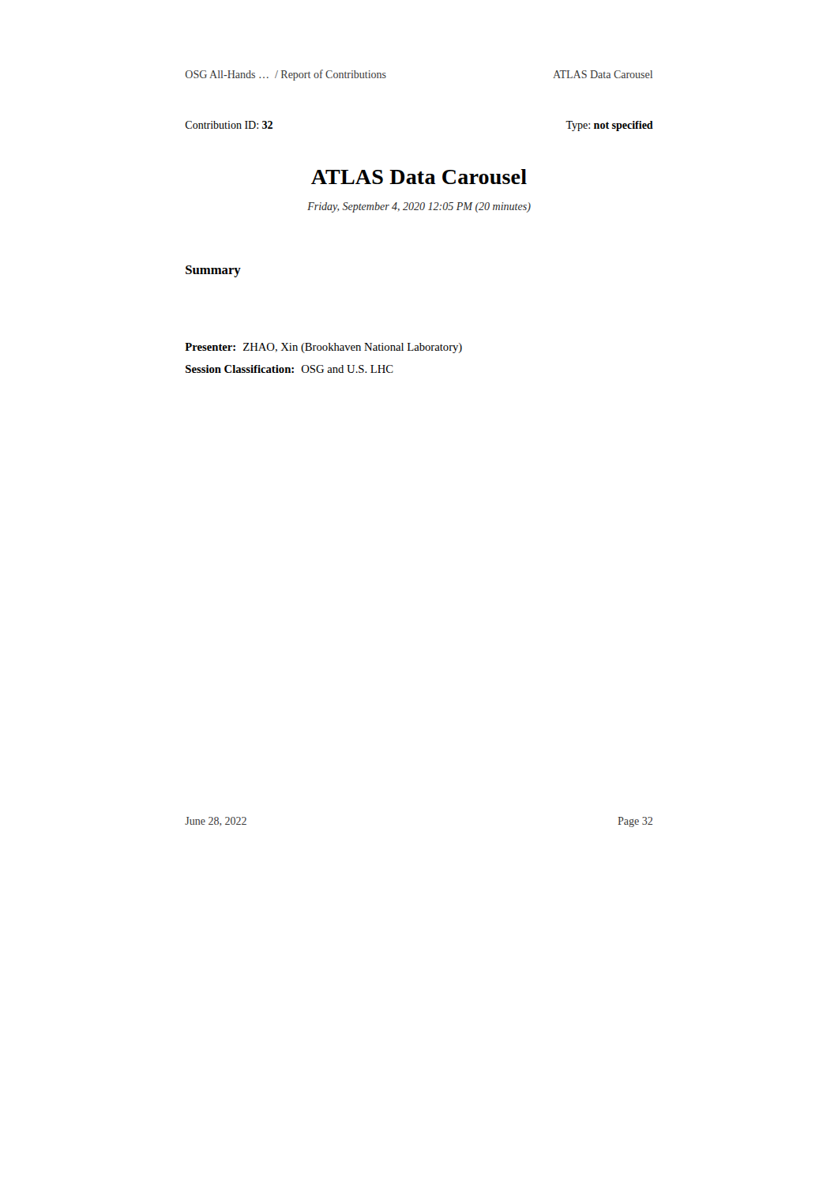OSG All-Hands … / Report of Contributions
ATLAS Data Carousel
Contribution ID: 32
Type: not specified
ATLAS Data Carousel
Friday, September 4, 2020 12:05 PM (20 minutes)
Summary
Presenter: ZHAO, Xin (Brookhaven National Laboratory)
Session Classification: OSG and U.S. LHC
June 28, 2022
Page 32